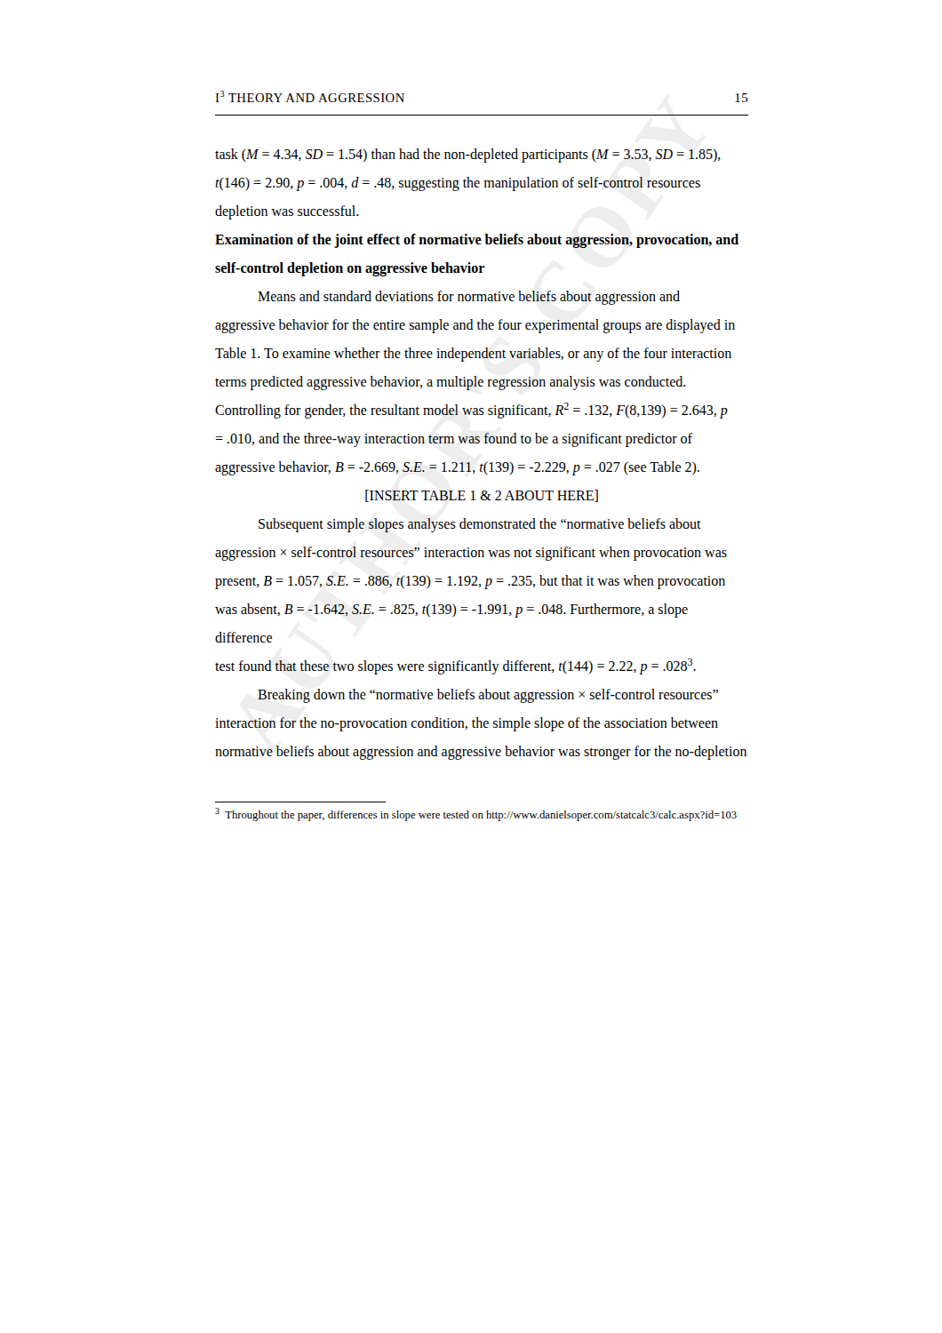AUTHOR'S COPY
I3 Theory and Aggression 15
task (M = 4.34, SD = 1.54) than had the non-depleted participants (M = 3.53, SD = 1.85),
t(146) = 2.90, p = .004, d = .48, suggesting the manipulation of self-control resources
depletion was successful.
Examination of the joint effect of normative beliefs about aggression, provocation, and
self-control depletion on aggressive behavior
Means and standard deviations for normative beliefs about aggression and
aggressive behavior for the entire sample and the four experimental groups are displayed in
Table 1. To examine whether the three independent variables, or any of the four interaction
terms predicted aggressive behavior, a multiple regression analysis was conducted.
Controlling for gender, the resultant model was significant, R2 = .132, F(8,139) = 2.643, p
= .010, and the three-way interaction term was found to be a significant predictor of
aggressive behavior, B = -2.669, S.E. = 1.211, t(139) = -2.229, p = .027 (see Table 2).
[INSERT TABLE 1 & 2 ABOUT HERE]
Subsequent simple slopes analyses demonstrated the “normative beliefs about
aggression × self-control resources” interaction was not significant when provocation was
present, B = 1.057, S.E. = .886, t(139) = 1.192, p = .235, but that it was when provocation
was absent, B = -1.642, S.E. = .825, t(139) = -1.991, p = .048. Furthermore, a slope difference
test found that these two slopes were significantly different, t(144) = 2.22, p = .0283.
Breaking down the “normative beliefs about aggression × self-control resources”
interaction for the no-provocation condition, the simple slope of the association between
normative beliefs about aggression and aggressive behavior was stronger for the no-depletion
3 Throughout the paper, differences in slope were tested on http://www.danielsoper.com/statcalc3/calc.aspx?id=103